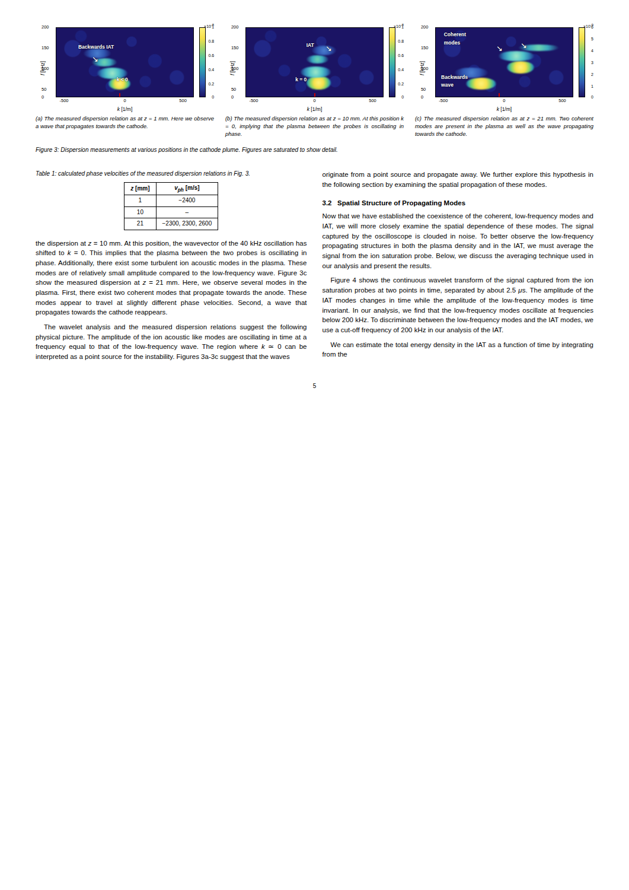f [kHz]
200
150
100
50
0
Backwards IAT
↘
k < 0
×10-8
1
0.8
0.6
0.4
0.2
0
-500
0
500
k [1/m]
(a) The measured dispersion relation as at z = 1 mm. Here we observe a wave that propagates towards the cathode.
f [kHz]
200
150
100
50
0
IAT
↘
k = 0
×10-8
1
0.8
0.6
0.4
0.2
0
-500
0
500
k [1/m]
(b) The measured dispersion relation as at z = 10 mm. At this position k = 0, implying that the plasma between the probes is oscillating in phase.
f [kHz]
200
150
100
50
0
Coherent
modes
↘
↘
Backwards
wave
×10-9
6
5
4
3
2
1
0
-500
0
500
k [1/m]
(c) The measured dispersion relation as at z = 21 mm. Two coherent modes are present in the plasma as well as the wave propagating towards the cathode.
Figure 3: Dispersion measurements at various positions in the cathode plume. Figures are saturated to show detail.
Table 1: calculated phase velocities of the measured dispersion relations in Fig. 3.
| z [mm] | v ph [m/s] |
| --- | --- |
| 1 | −2400 |
| 10 | – |
| 21 | −2300, 2300, 2600 |
the dispersion at z = 10 mm. At this position, the wavevector of the 40 kHz oscillation has shifted to k = 0. This implies that the plasma between the two probes is oscillating in phase. Additionally, there exist some turbulent ion acoustic modes in the plasma. These modes are of relatively small amplitude compared to the low-frequency wave. Figure 3c show the measured dispersion at z = 21 mm. Here, we observe several modes in the plasma. First, there exist two coherent modes that propagate towards the anode. These modes appear to travel at slightly different phase velocities. Second, a wave that propagates towards the cathode reappears.
The wavelet analysis and the measured dispersion relations suggest the following physical picture. The amplitude of the ion acoustic like modes are oscillating in time at a frequency equal to that of the low-frequency wave. The region where k ≃ 0 can be interpreted as a point source for the instability. Figures 3a-3c suggest that the waves
originate from a point source and propagate away. We further explore this hypothesis in the following section by examining the spatial propagation of these modes.
3.2 Spatial Structure of Propagating Modes
Now that we have established the coexistence of the coherent, low-frequency modes and IAT, we will more closely examine the spatial dependence of these modes. The signal captured by the oscilloscope is clouded in noise. To better observe the low-frequency propagating structures in both the plasma density and in the IAT, we must average the signal from the ion saturation probe. Below, we discuss the averaging technique used in our analysis and present the results.
Figure 4 shows the continuous wavelet transform of the signal captured from the ion saturation probes at two points in time, separated by about 2.5 μs. The amplitude of the IAT modes changes in time while the amplitude of the low-frequency modes is time invariant. In our analysis, we find that the low-frequency modes oscillate at frequencies below 200 kHz. To discriminate between the low-frequency modes and the IAT modes, we use a cut-off frequency of 200 kHz in our analysis of the IAT.
We can estimate the total energy density in the IAT as a function of time by integrating from the
5